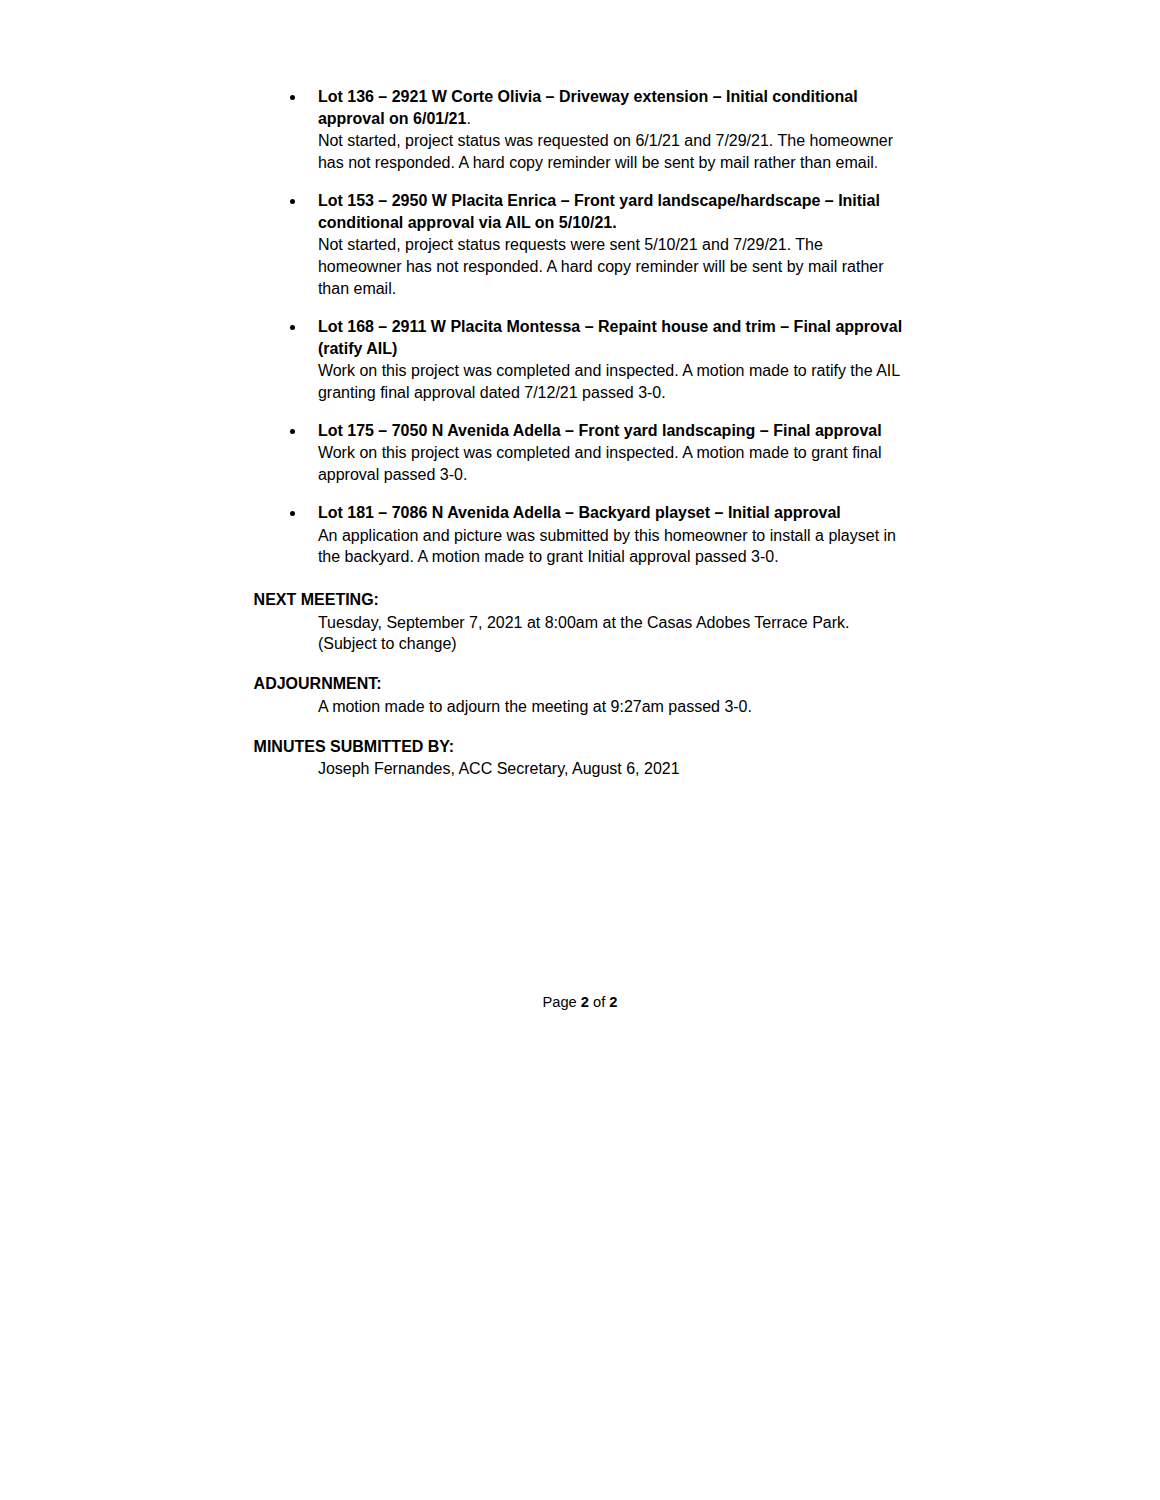Lot 136 – 2921 W Corte Olivia – Driveway extension – Initial conditional approval on 6/01/21.
Not started, project status was requested on 6/1/21 and 7/29/21. The homeowner has not responded. A hard copy reminder will be sent by mail rather than email.
Lot 153 – 2950 W Placita Enrica – Front yard landscape/hardscape – Initial conditional approval via AIL on 5/10/21.
Not started, project status requests were sent 5/10/21 and 7/29/21. The homeowner has not responded. A hard copy reminder will be sent by mail rather than email.
Lot 168 – 2911 W Placita Montessa – Repaint house and trim – Final approval (ratify AIL)
Work on this project was completed and inspected. A motion made to ratify the AIL granting final approval dated 7/12/21 passed 3-0.
Lot 175 – 7050 N Avenida Adella – Front yard landscaping – Final approval
Work on this project was completed and inspected. A motion made to grant final approval passed 3-0.
Lot 181 – 7086 N Avenida Adella – Backyard playset – Initial approval
An application and picture was submitted by this homeowner to install a playset in the backyard. A motion made to grant Initial approval passed 3-0.
Next Meeting:
Tuesday, September 7, 2021 at 8:00am at the Casas Adobes Terrace Park. (Subject to change)
Adjournment:
A motion made to adjourn the meeting at 9:27am passed 3-0.
Minutes Submitted By:
Joseph Fernandes, ACC Secretary, August 6, 2021
Page 2 of 2